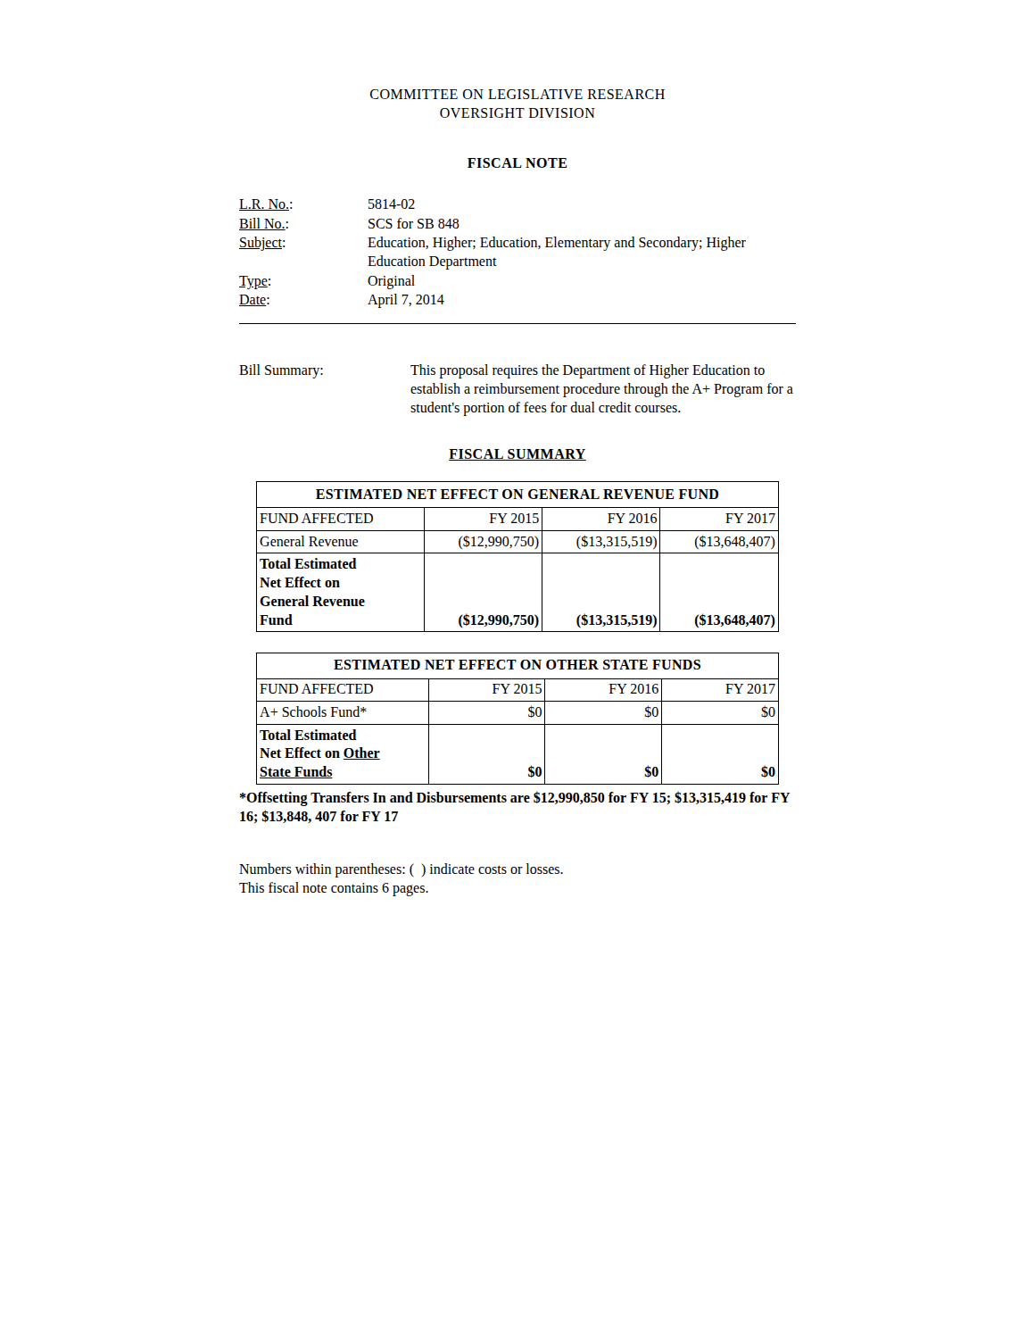COMMITTEE ON LEGISLATIVE RESEARCH
OVERSIGHT DIVISION
FISCAL NOTE
| L.R. No. : | 5814-02 |
| Bill No. : | SCS for SB 848 |
| Subject : | Education, Higher; Education, Elementary and Secondary; Higher Education Department |
| Type : | Original |
| Date : | April 7, 2014 |
Bill Summary:
This proposal requires the Department of Higher Education to establish a reimbursement procedure through the A+ Program for a student's portion of fees for dual credit courses.
FISCAL SUMMARY
| ESTIMATED NET EFFECT ON GENERAL REVENUE FUND |
| --- |
| FUND AFFECTED | FY 2015 | FY 2016 | FY 2017 |
| General Revenue | ($12,990,750) | ($13,315,519) | ($13,648,407) |
| Total Estimated Net Effect on General Revenue Fund | ($12,990,750) | ($13,315,519) | ($13,648,407) |
| ESTIMATED NET EFFECT ON OTHER STATE FUNDS |
| --- |
| FUND AFFECTED | FY 2015 | FY 2016 | FY 2017 |
| A+ Schools Fund* | $0 | $0 | $0 |
| Total Estimated Net Effect on Other State Funds | $0 | $0 | $0 |
*Offsetting Transfers In and Disbursements are $12,990,850 for FY 15; $13,315,419 for FY 16; $13,848, 407 for FY 17
Numbers within parentheses: ( ) indicate costs or losses.
This fiscal note contains 6 pages.